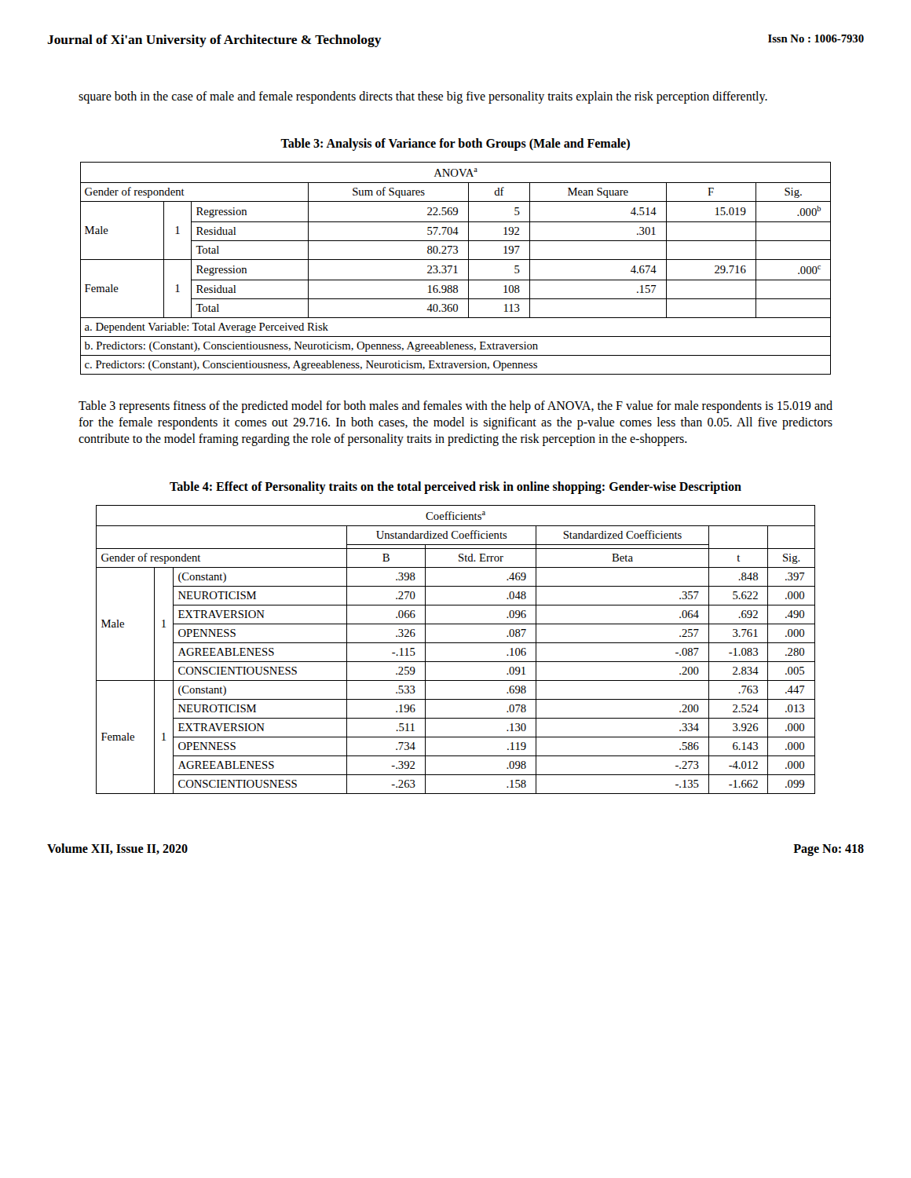Journal of Xi'an University of Architecture & Technology
Issn No : 1006-7930
square both in the case of male and female respondents directs that these big five personality traits explain the risk perception differently.
Table 3: Analysis of Variance for both Groups (Male and Female)
| ANOVA a |
| Gender of respondent | Sum of Squares | df | Mean Square | F | Sig. |
| Male | 1 | Regression | 22.569 | 5 | 4.514 | 15.019 | .000 b |
| Residual | 57.704 | 192 | .301 | | |
| Total | 80.273 | 197 | | | |
| Female | 1 | Regression | 23.371 | 5 | 4.674 | 29.716 | .000 c |
| Residual | 16.988 | 108 | .157 | | |
| Total | 40.360 | 113 | | | |
| a. Dependent Variable: Total Average Perceived Risk |
| b. Predictors: (Constant), Conscientiousness, Neuroticism, Openness, Agreeableness, Extraversion |
| c. Predictors: (Constant), Conscientiousness, Agreeableness, Neuroticism, Extraversion, Openness |
Table 3 represents fitness of the predicted model for both males and females with the help of ANOVA, the F value for male respondents is 15.019 and for the female respondents it comes out 29.716. In both cases, the model is significant as the p-value comes less than 0.05. All five predictors contribute to the model framing regarding the role of personality traits in predicting the risk perception in the e-shoppers.
Table 4: Effect of Personality traits on the total perceived risk in online shopping: Gender-wise Description
| Coefficients a |
| | Unstandardized Coefficients | Standardized Coefficients | | |
| Gender of respondent | B | Std. Error | Beta | t | Sig. |
| Male | 1 | (Constant) | .398 | .469 | | .848 | .397 |
| NEUROTICISM | .270 | .048 | .357 | 5.622 | .000 |
| EXTRAVERSION | .066 | .096 | .064 | .692 | .490 |
| OPENNESS | .326 | .087 | .257 | 3.761 | .000 |
| AGREEABLENESS | -.115 | .106 | -.087 | -1.083 | .280 |
| CONSCIENTIOUSNESS | .259 | .091 | .200 | 2.834 | .005 |
| Female | 1 | (Constant) | .533 | .698 | | .763 | .447 |
| NEUROTICISM | .196 | .078 | .200 | 2.524 | .013 |
| EXTRAVERSION | .511 | .130 | .334 | 3.926 | .000 |
| OPENNESS | .734 | .119 | .586 | 6.143 | .000 |
| AGREEABLENESS | -.392 | .098 | -.273 | -4.012 | .000 |
| CONSCIENTIOUSNESS | -.263 | .158 | -.135 | -1.662 | .099 |
Volume XII, Issue II, 2020
Page No: 418